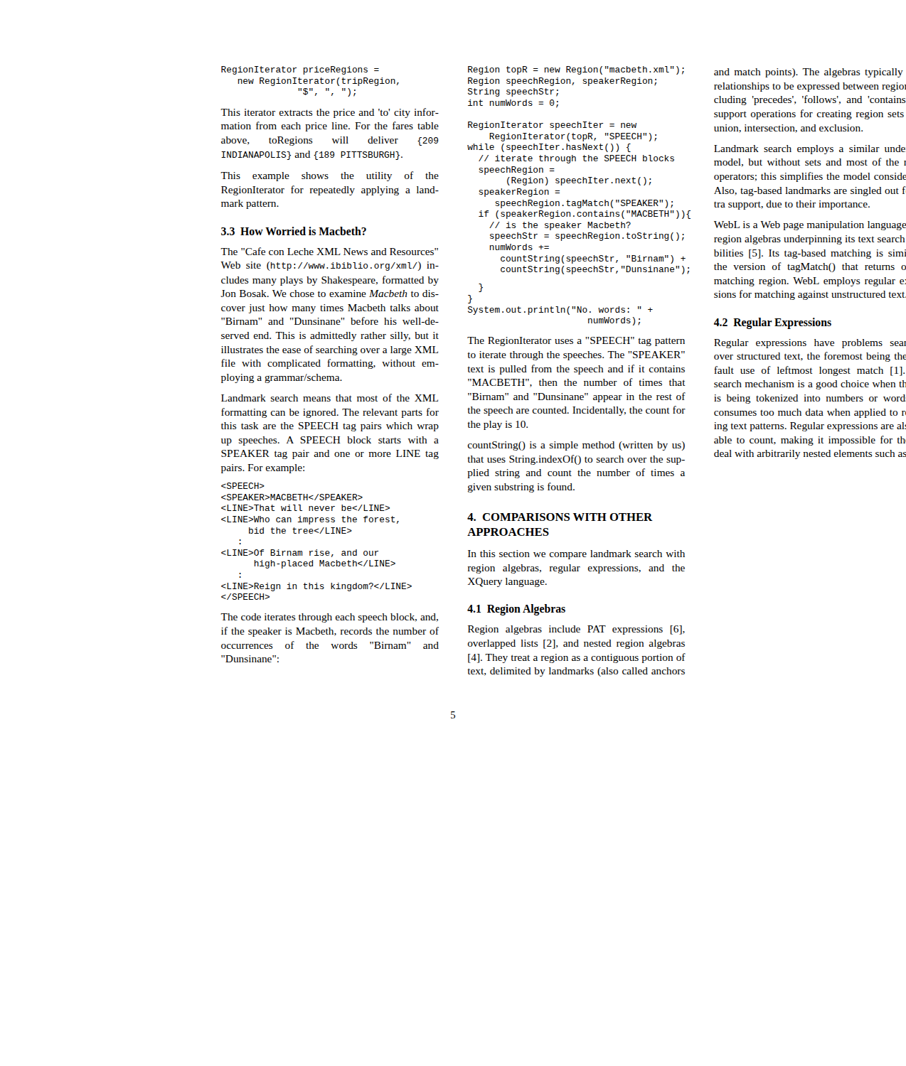RegionIterator priceRegions =
   new RegionIterator(tripRegion,
              "$", ", ");
This iterator extracts the price and 'to' city information from each price line. For the fares table above, toRegions will deliver {209 INDIANAPOLIS} and {189 PITTSBURGH}.
This example shows the utility of the RegionIterator for repeatedly applying a landmark pattern.
3.3 How Worried is Macbeth?
The "Cafe con Leche XML News and Resources" Web site (http://www.ibiblio.org/xml/) includes many plays by Shakespeare, formatted by Jon Bosak. We chose to examine Macbeth to discover just how many times Macbeth talks about "Birnam" and "Dunsinane" before his well-deserved end. This is admittedly rather silly, but it illustrates the ease of searching over a large XML file with complicated formatting, without employing a grammar/schema.
Landmark search means that most of the XML formatting can be ignored. The relevant parts for this task are the SPEECH tag pairs which wrap up speeches. A SPEECH block starts with a SPEAKER tag pair and one or more LINE tag pairs. For example:
<SPEECH>
<SPEAKER>MACBETH</SPEAKER>
<LINE>That will never be</LINE>
<LINE>Who can impress the forest,
     bid the tree</LINE>
   :
<LINE>Of Birnam rise, and our
      high-placed Macbeth</LINE>
   :
<LINE>Reign in this kingdom?</LINE>
</SPEECH>
The code iterates through each speech block, and, if the speaker is Macbeth, records the number of occurrences of the words "Birnam" and "Dunsinane":
Region topR = new Region("macbeth.xml");
Region speechRegion, speakerRegion;
String speechStr;
int numWords = 0;

RegionIterator speechIter = new
    RegionIterator(topR, "SPEECH");
while (speechIter.hasNext()) {
  // iterate through the SPEECH blocks
  speechRegion =
       (Region) speechIter.next();
  speakerRegion =
     speechRegion.tagMatch("SPEAKER");
  if (speakerRegion.contains("MACBETH")){
    // is the speaker Macbeth?
    speechStr = speechRegion.toString();
    numWords +=
      countString(speechStr, "Birnam") +
      countString(speechStr,"Dunsinane");
  }
}
System.out.println("No. words: " +
                      numWords);
The RegionIterator uses a "SPEECH" tag pattern to iterate through the speeches. The "SPEAKER" text is pulled from the speech and if it contains "MACBETH", then the number of times that "Birnam" and "Dunsinane" appear in the rest of the speech are counted. Incidentally, the count for the play is 10.
countString() is a simple method (written by us) that uses String.indexOf() to search over the supplied string and count the number of times a given substring is found.
4. COMPARISONS WITH OTHER APPROACHES
In this section we compare landmark search with region algebras, regular expressions, and the XQuery language.
4.1 Region Algebras
Region algebras include PAT expressions [6], overlapped lists [2], and nested region algebras [4]. They treat a region as a contiguous portion of text, delimited by landmarks (also called anchors and match points). The algebras typically allow relationships to be expressed between regions, including 'precedes', 'follows', and 'contains', and support operations for creating region sets using union, intersection, and exclusion.
Landmark search employs a similar underlying model, but without sets and most of the region operators; this simplifies the model considerably. Also, tag-based landmarks are singled out for extra support, due to their importance.
WebL is a Web page manipulation language, with region algebras underpinning its text search capabilities [5]. Its tag-based matching is similar to the version of tagMatch() that returns only a matching region. WebL employs regular expressions for matching against unstructured text.
4.2 Regular Expressions
Regular expressions have problems searching over structured text, the foremost being their default use of leftmost longest match [1]. That search mechanism is a good choice when the text is being tokenized into numbers or words, but consumes too much data when applied to repeating text patterns. Regular expressions are also unable to count, making it impossible for them to deal with arbitrarily nested elements such as tags.
5